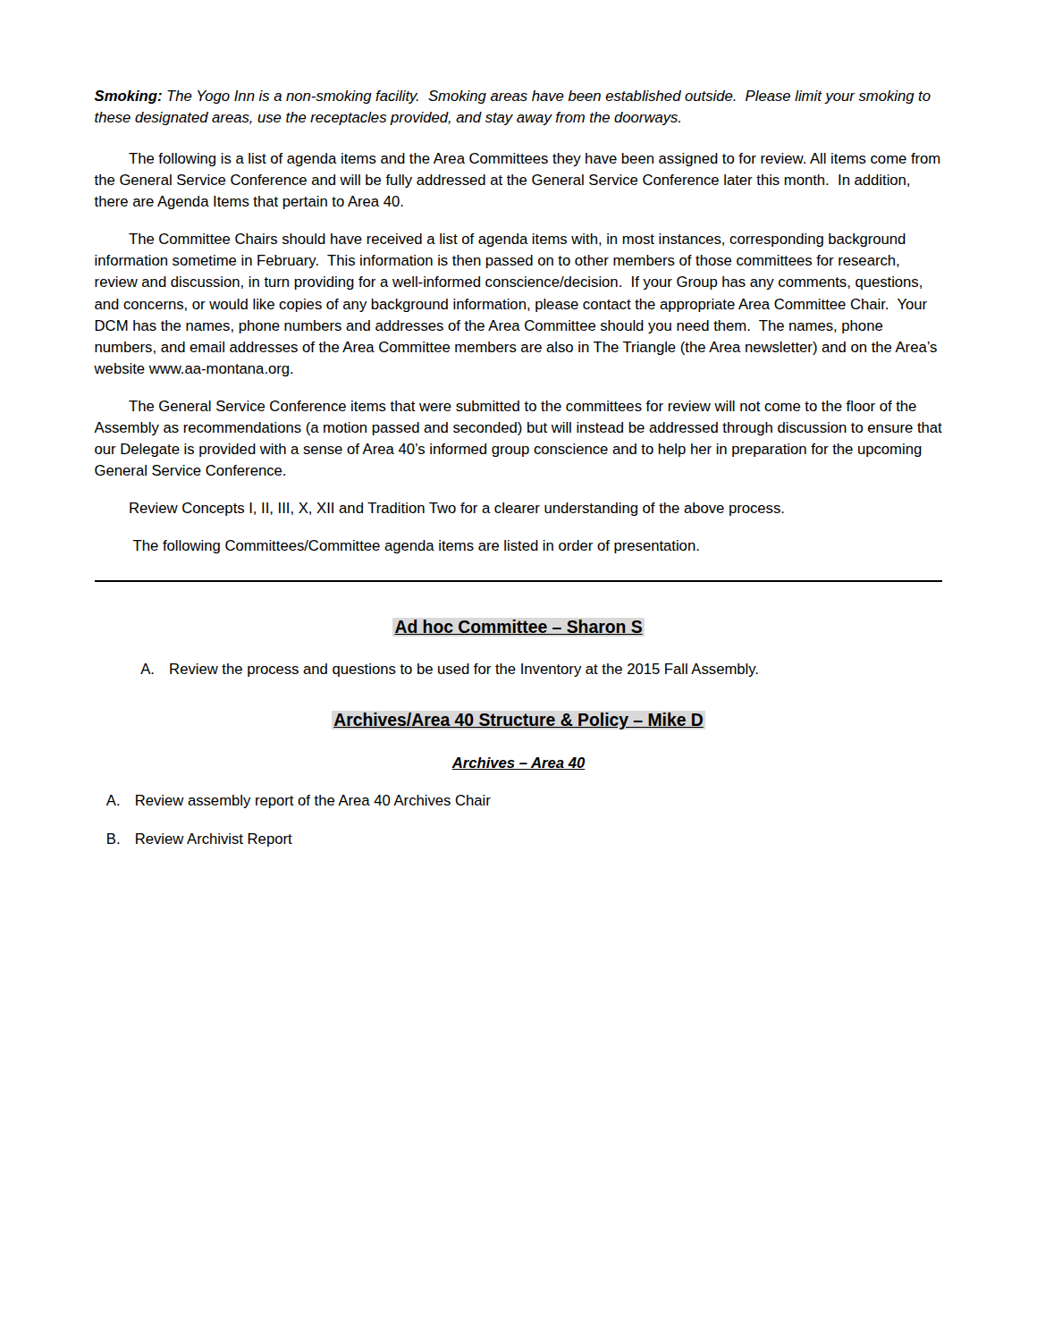Smoking: The Yogo Inn is a non-smoking facility. Smoking areas have been established outside. Please limit your smoking to these designated areas, use the receptacles provided, and stay away from the doorways.
The following is a list of agenda items and the Area Committees they have been assigned to for review. All items come from the General Service Conference and will be fully addressed at the General Service Conference later this month. In addition, there are Agenda Items that pertain to Area 40.
The Committee Chairs should have received a list of agenda items with, in most instances, corresponding background information sometime in February. This information is then passed on to other members of those committees for research, review and discussion, in turn providing for a well-informed conscience/decision. If your Group has any comments, questions, and concerns, or would like copies of any background information, please contact the appropriate Area Committee Chair. Your DCM has the names, phone numbers and addresses of the Area Committee should you need them. The names, phone numbers, and email addresses of the Area Committee members are also in The Triangle (the Area newsletter) and on the Area’s website www.aa-montana.org.
The General Service Conference items that were submitted to the committees for review will not come to the floor of the Assembly as recommendations (a motion passed and seconded) but will instead be addressed through discussion to ensure that our Delegate is provided with a sense of Area 40’s informed group conscience and to help her in preparation for the upcoming General Service Conference.
Review Concepts I, II, III, X, XII and Tradition Two for a clearer understanding of the above process.
The following Committees/Committee agenda items are listed in order of presentation.
Ad hoc Committee – Sharon S
Review the process and questions to be used for the Inventory at the 2015 Fall Assembly.
Archives/Area 40 Structure & Policy – Mike D
Archives – Area 40
Review assembly report of the Area 40 Archives Chair
Review Archivist Report